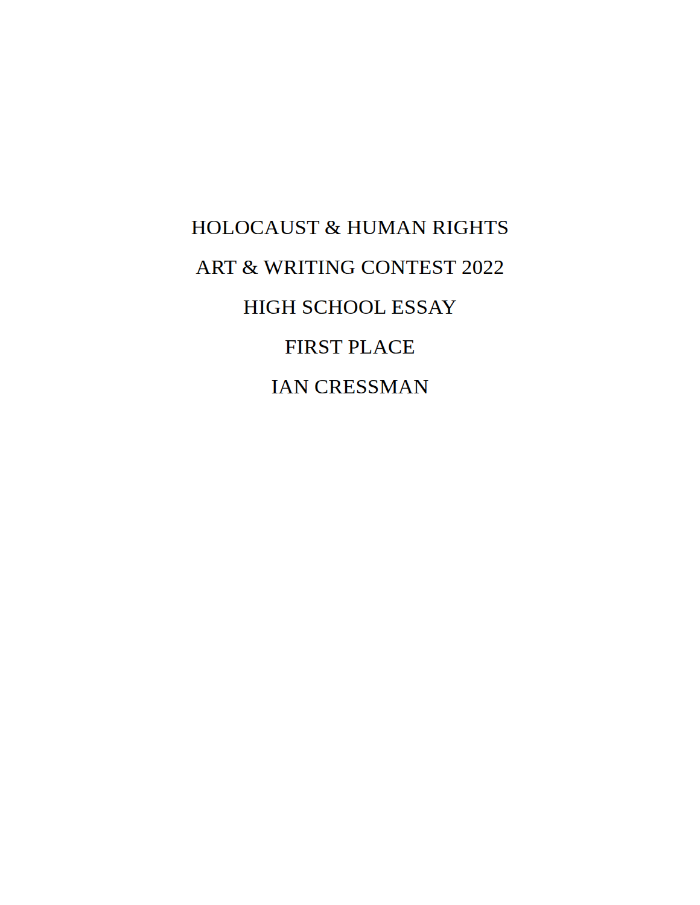HOLOCAUST & HUMAN RIGHTS
ART & WRITING CONTEST 2022
HIGH SCHOOL ESSAY
FIRST PLACE
IAN CRESSMAN